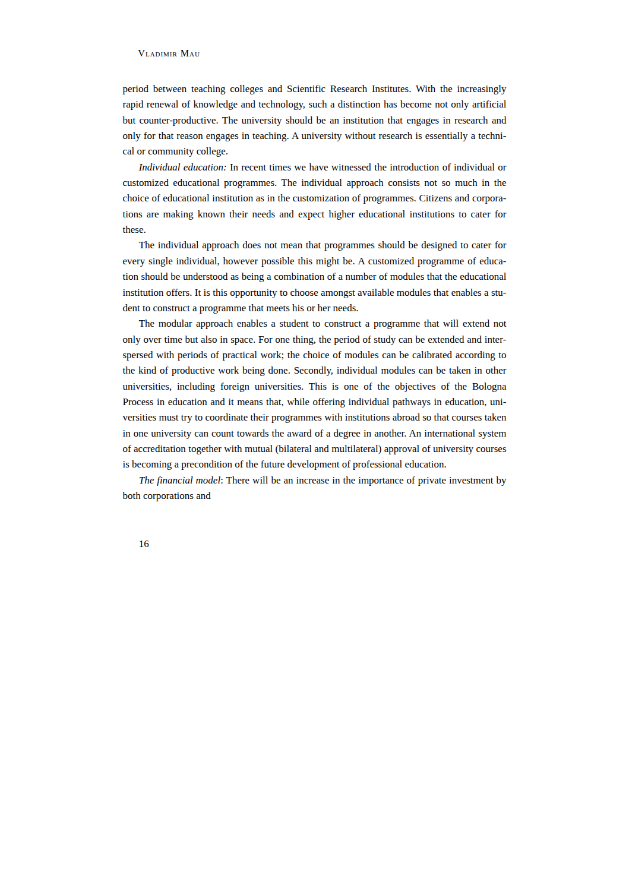Vladimir Mau
period between teaching colleges and Scientific Research Institutes. With the increasingly rapid renewal of knowledge and technology, such a distinction has become not only artificial but counter-productive. The university should be an institution that engages in research and only for that reason engages in teaching. A university without research is essentially a technical or community college.
Individual education: In recent times we have witnessed the introduction of individual or customized educational programmes. The individual approach consists not so much in the choice of educational institution as in the customization of programmes. Citizens and corporations are making known their needs and expect higher educational institutions to cater for these.
The individual approach does not mean that programmes should be designed to cater for every single individual, however possible this might be. A customized programme of education should be understood as being a combination of a number of modules that the educational institution offers. It is this opportunity to choose amongst available modules that enables a student to construct a programme that meets his or her needs.
The modular approach enables a student to construct a programme that will extend not only over time but also in space. For one thing, the period of study can be extended and interspersed with periods of practical work; the choice of modules can be calibrated according to the kind of productive work being done. Secondly, individual modules can be taken in other universities, including foreign universities. This is one of the objectives of the Bologna Process in education and it means that, while offering individual pathways in education, universities must try to coordinate their programmes with institutions abroad so that courses taken in one university can count towards the award of a degree in another. An international system of accreditation together with mutual (bilateral and multilateral) approval of university courses is becoming a precondition of the future development of professional education.
The financial model: There will be an increase in the importance of private investment by both corporations and
16